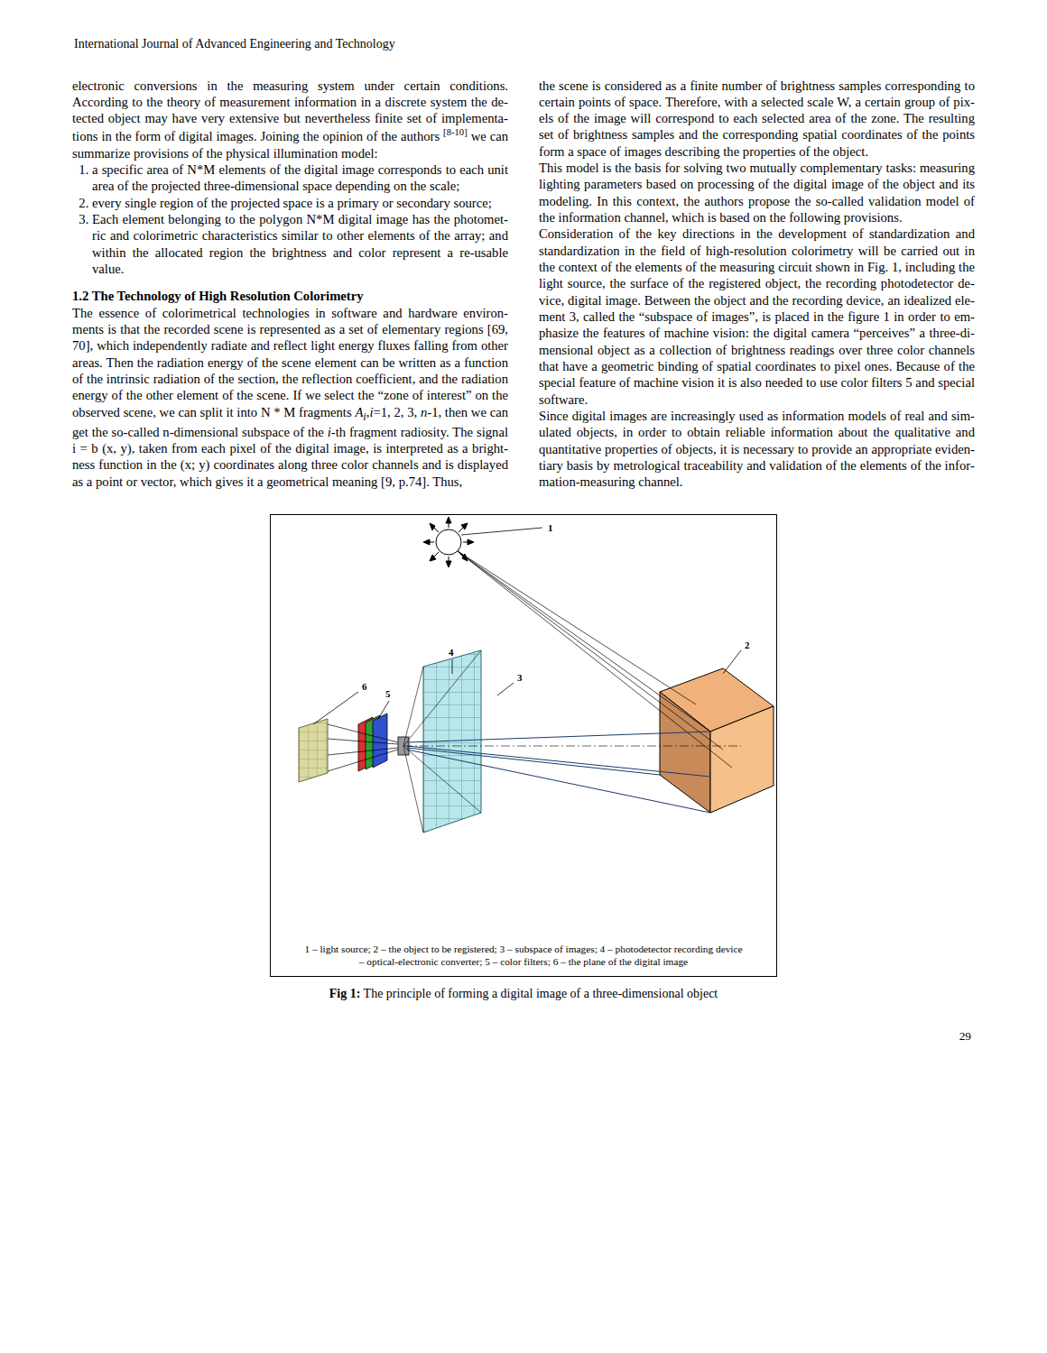International Journal of Advanced Engineering and Technology
electronic conversions in the measuring system under certain conditions. According to the theory of measurement information in a discrete system the detected object may have very extensive but nevertheless finite set of implementations in the form of digital images. Joining the opinion of the authors [8-10] we can summarize provisions of the physical illumination model:
a specific area of N*M elements of the digital image corresponds to each unit area of the projected three-dimensional space depending on the scale;
every single region of the projected space is a primary or secondary source;
Each element belonging to the polygon N*M digital image has the photometric and colorimetric characteristics similar to other elements of the array; and within the allocated region the brightness and color represent a re-usable value.
1.2 The Technology of High Resolution Colorimetry
The essence of colorimetrical technologies in software and hardware environments is that the recorded scene is represented as a set of elementary regions [69, 70], which independently radiate and reflect light energy fluxes falling from other areas. Then the radiation energy of the scene element can be written as a function of the intrinsic radiation of the section, the reflection coefficient, and the radiation energy of the other element of the scene. If we select the “zone of interest” on the observed scene, we can split it into N * M fragments Ai,i=1, 2, 3, n-1, then we can get the so-called n-dimensional subspace of the i-th fragment radiosity. The signal i = b (x, y), taken from each pixel of the digital image, is interpreted as a brightness function in the (x; y) coordinates along three color channels and is displayed as a point or vector, which gives it a geometrical meaning [9, p.74]. Thus,
the scene is considered as a finite number of brightness samples corresponding to certain points of space. Therefore, with a selected scale W, a certain group of pixels of the image will correspond to each selected area of the zone. The resulting set of brightness samples and the corresponding spatial coordinates of the points form a space of images describing the properties of the object.
This model is the basis for solving two mutually complementary tasks: measuring lighting parameters based on processing of the digital image of the object and its modeling. In this context, the authors propose the so-called validation model of the information channel, which is based on the following provisions.
Consideration of the key directions in the development of standardization and standardization in the field of high-resolution colorimetry will be carried out in the context of the elements of the measuring circuit shown in Fig. 1, including the light source, the surface of the registered object, the recording photodetector device, digital image. Between the object and the recording device, an idealized element 3, called the “subspace of images”, is placed in the figure 1 in order to emphasize the features of machine vision: the digital camera “perceives” a three-dimensional object as a collection of brightness readings over three color channels that have a geometric binding of spatial coordinates to pixel ones. Because of the special feature of machine vision it is also needed to use color filters 5 and special software.
Since digital images are increasingly used as information models of real and simulated objects, in order to obtain reliable information about the qualitative and quantitative properties of objects, it is necessary to provide an appropriate evidentiary basis by metrological traceability and validation of the elements of the information-measuring channel.
1 2 4 3 5 6
1 – light source; 2 – the object to be registered; 3 – subspace of images; 4 – photodetector recording device
– optical-electronic converter; 5 – color filters; 6 – the plane of the digital image
Fig 1: The principle of forming a digital image of a three-dimensional object
29